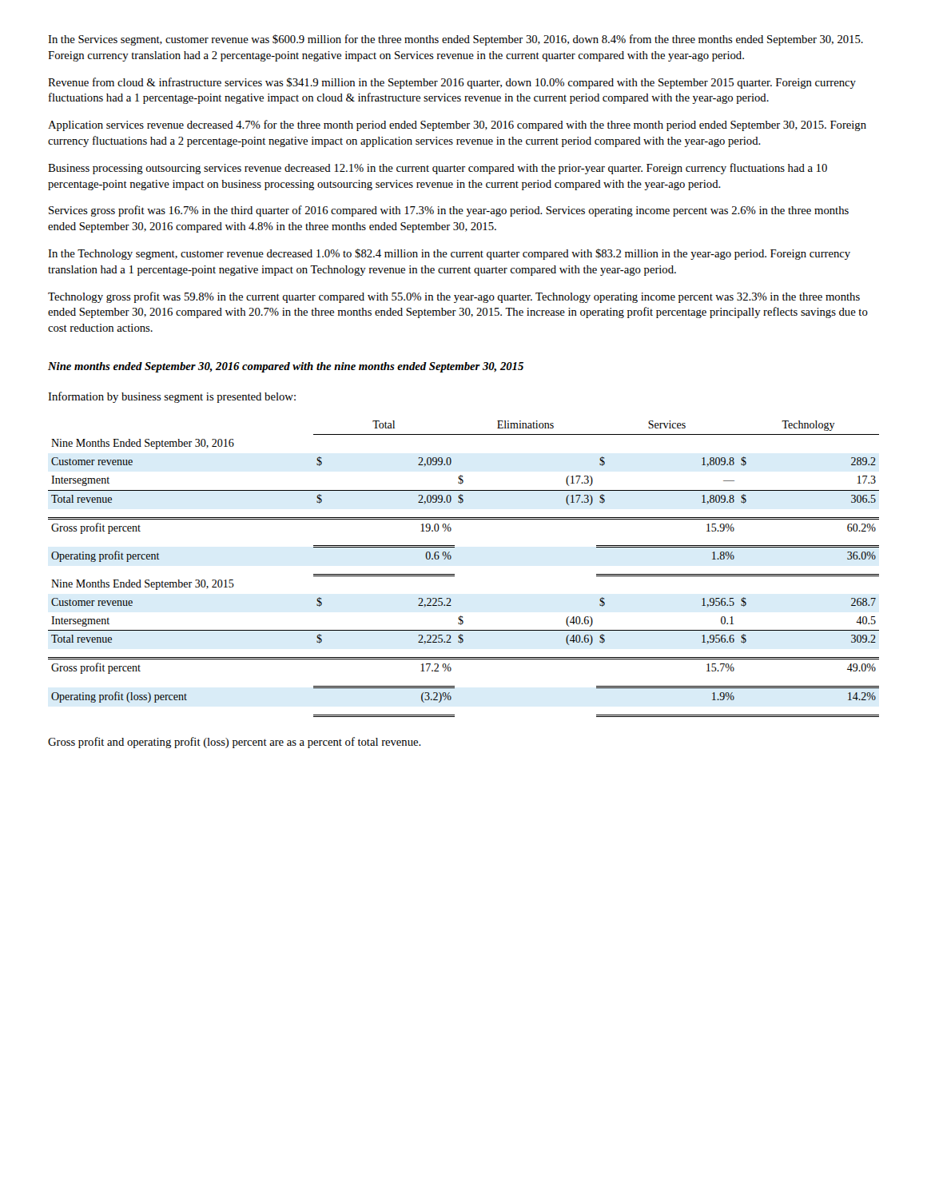In the Services segment, customer revenue was $600.9 million for the three months ended September 30, 2016, down 8.4% from the three months ended September 30, 2015. Foreign currency translation had a 2 percentage-point negative impact on Services revenue in the current quarter compared with the year-ago period.
Revenue from cloud & infrastructure services was $341.9 million in the September 2016 quarter, down 10.0% compared with the September 2015 quarter. Foreign currency fluctuations had a 1 percentage-point negative impact on cloud & infrastructure services revenue in the current period compared with the year-ago period.
Application services revenue decreased 4.7% for the three month period ended September 30, 2016 compared with the three month period ended September 30, 2015. Foreign currency fluctuations had a 2 percentage-point negative impact on application services revenue in the current period compared with the year-ago period.
Business processing outsourcing services revenue decreased 12.1% in the current quarter compared with the prior-year quarter. Foreign currency fluctuations had a 10 percentage-point negative impact on business processing outsourcing services revenue in the current period compared with the year-ago period.
Services gross profit was 16.7% in the third quarter of 2016 compared with 17.3% in the year-ago period. Services operating income percent was 2.6% in the three months ended September 30, 2016 compared with 4.8% in the three months ended September 30, 2015.
In the Technology segment, customer revenue decreased 1.0% to $82.4 million in the current quarter compared with $83.2 million in the year-ago period. Foreign currency translation had a 1 percentage-point negative impact on Technology revenue in the current quarter compared with the year-ago period.
Technology gross profit was 59.8% in the current quarter compared with 55.0% in the year-ago quarter. Technology operating income percent was 32.3% in the three months ended September 30, 2016 compared with 20.7% in the three months ended September 30, 2015. The increase in operating profit percentage principally reflects savings due to cost reduction actions.
Nine months ended September 30, 2016 compared with the nine months ended September 30, 2015
Information by business segment is presented below:
| | Total | Eliminations | Services | Technology |
| Nine Months Ended September 30, 2016 | |
| Customer revenue | $ | 2,099.0 | | | $ | 1,809.8 | $ | 289.2 |
| Intersegment | | | $ | (17.3) | | — | | 17.3 |
| Total revenue | $ | 2,099.0 | $ | (17.3) | $ | 1,809.8 | $ | 306.5 |
| Gross profit percent | | 19.0 % | | | | 15.9% | | 60.2% |
| Operating profit percent | | 0.6 % | | | | 1.8% | | 36.0% |
| Nine Months Ended September 30, 2015 | |
| Customer revenue | $ | 2,225.2 | | | $ | 1,956.5 | $ | 268.7 |
| Intersegment | | | $ | (40.6) | | 0.1 | | 40.5 |
| Total revenue | $ | 2,225.2 | $ | (40.6) | $ | 1,956.6 | $ | 309.2 |
| Gross profit percent | | 17.2 % | | | | 15.7% | | 49.0% |
| Operating profit (loss) percent | | (3.2)% | | | | 1.9% | | 14.2% |
Gross profit and operating profit (loss) percent are as a percent of total revenue.